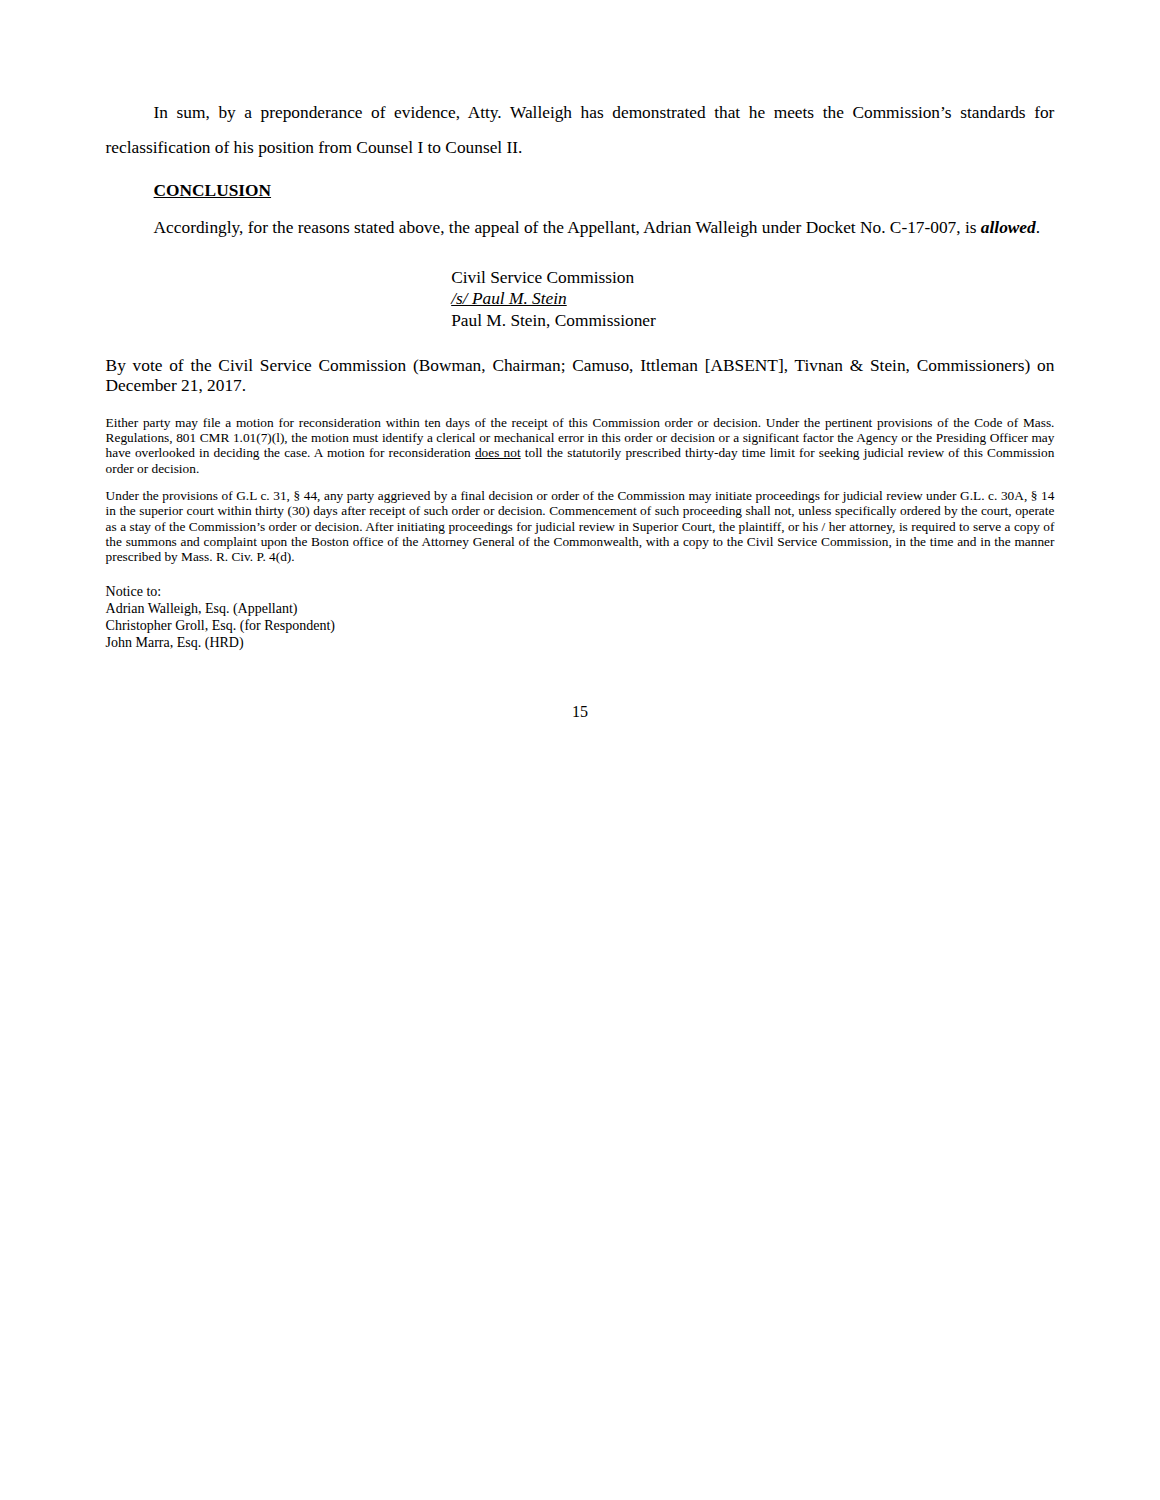In sum, by a preponderance of evidence, Atty. Walleigh has demonstrated that he meets the Commission’s standards for reclassification of his position from Counsel I to Counsel II.
CONCLUSION
Accordingly, for the reasons stated above, the appeal of the Appellant, Adrian Walleigh under Docket No. C-17-007, is allowed.
Civil Service Commission
/s/ Paul M. Stein
Paul M. Stein, Commissioner
By vote of the Civil Service Commission (Bowman, Chairman; Camuso, Ittleman [ABSENT], Tivnan & Stein, Commissioners) on December 21, 2017.
Either party may file a motion for reconsideration within ten days of the receipt of this Commission order or decision. Under the pertinent provisions of the Code of Mass. Regulations, 801 CMR 1.01(7)(l), the motion must identify a clerical or mechanical error in this order or decision or a significant factor the Agency or the Presiding Officer may have overlooked in deciding the case. A motion for reconsideration does not toll the statutorily prescribed thirty-day time limit for seeking judicial review of this Commission order or decision.
Under the provisions of G.L c. 31, § 44, any party aggrieved by a final decision or order of the Commission may initiate proceedings for judicial review under G.L. c. 30A, § 14 in the superior court within thirty (30) days after receipt of such order or decision. Commencement of such proceeding shall not, unless specifically ordered by the court, operate as a stay of the Commission’s order or decision. After initiating proceedings for judicial review in Superior Court, the plaintiff, or his / her attorney, is required to serve a copy of the summons and complaint upon the Boston office of the Attorney General of the Commonwealth, with a copy to the Civil Service Commission, in the time and in the manner prescribed by Mass. R. Civ. P. 4(d).
Notice to:
Adrian Walleigh, Esq. (Appellant)
Christopher Groll, Esq. (for Respondent)
John Marra, Esq. (HRD)
15